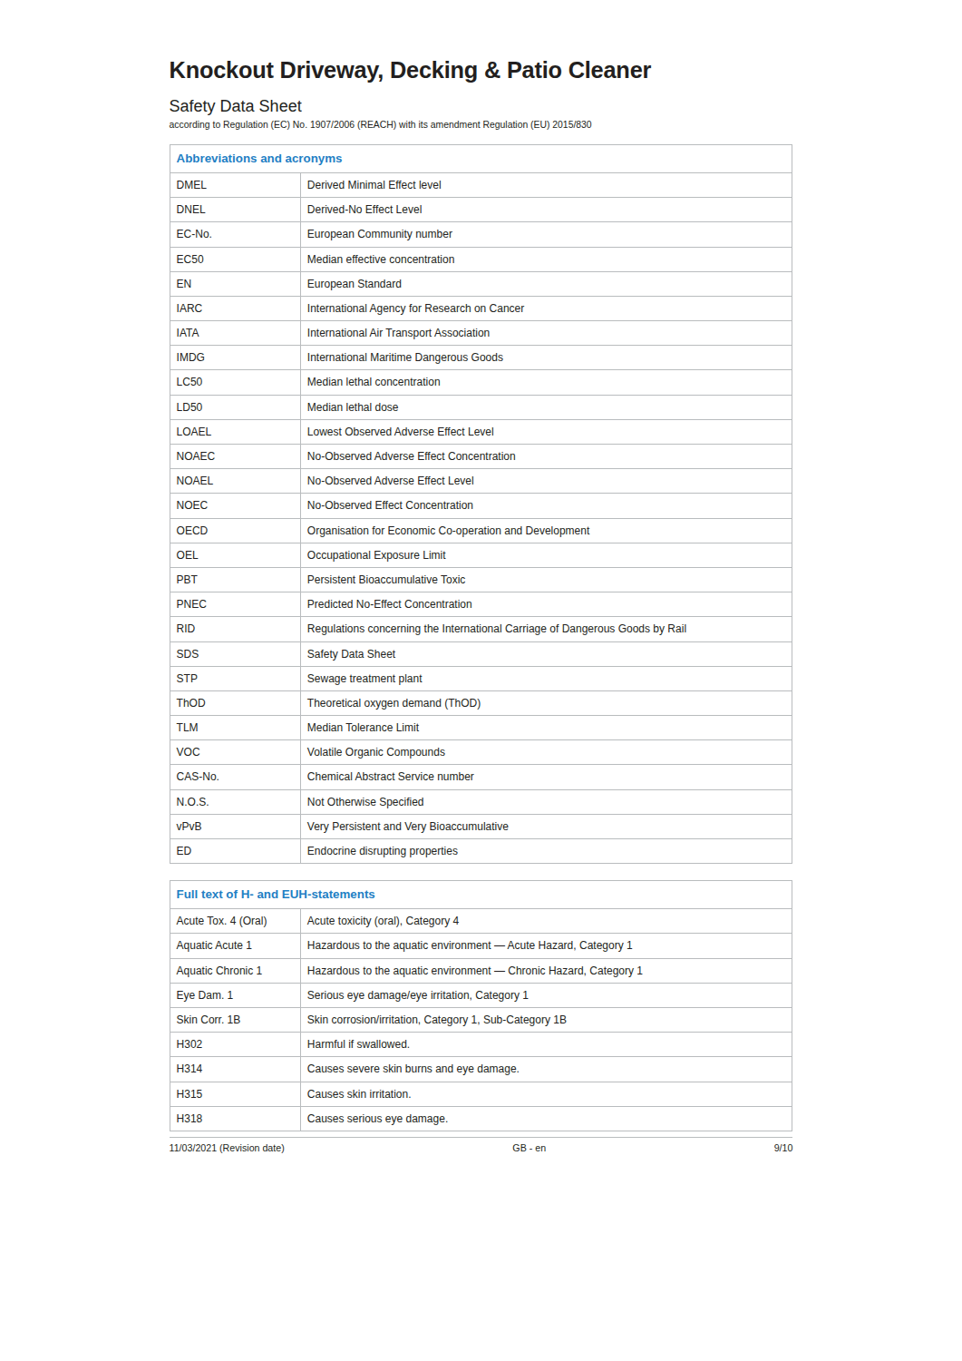Knockout Driveway, Decking & Patio Cleaner
Safety Data Sheet
according to Regulation (EC) No. 1907/2006 (REACH) with its amendment Regulation (EU) 2015/830
| Abbreviations and acronyms |
| --- |
| DMEL | Derived Minimal Effect level |
| DNEL | Derived-No Effect Level |
| EC-No. | European Community number |
| EC50 | Median effective concentration |
| EN | European Standard |
| IARC | International Agency for Research on Cancer |
| IATA | International Air Transport Association |
| IMDG | International Maritime Dangerous Goods |
| LC50 | Median lethal concentration |
| LD50 | Median lethal dose |
| LOAEL | Lowest Observed Adverse Effect Level |
| NOAEC | No-Observed Adverse Effect Concentration |
| NOAEL | No-Observed Adverse Effect Level |
| NOEC | No-Observed Effect Concentration |
| OECD | Organisation for Economic Co-operation and Development |
| OEL | Occupational Exposure Limit |
| PBT | Persistent Bioaccumulative Toxic |
| PNEC | Predicted No-Effect Concentration |
| RID | Regulations concerning the International Carriage of Dangerous Goods by Rail |
| SDS | Safety Data Sheet |
| STP | Sewage treatment plant |
| ThOD | Theoretical oxygen demand (ThOD) |
| TLM | Median Tolerance Limit |
| VOC | Volatile Organic Compounds |
| CAS-No. | Chemical Abstract Service number |
| N.O.S. | Not Otherwise Specified |
| vPvB | Very Persistent and Very Bioaccumulative |
| ED | Endocrine disrupting properties |
| Full text of H- and EUH-statements |
| --- |
| Acute Tox. 4 (Oral) | Acute toxicity (oral), Category 4 |
| Aquatic Acute 1 | Hazardous to the aquatic environment — Acute Hazard, Category 1 |
| Aquatic Chronic 1 | Hazardous to the aquatic environment — Chronic Hazard, Category 1 |
| Eye Dam. 1 | Serious eye damage/eye irritation, Category 1 |
| Skin Corr. 1B | Skin corrosion/irritation, Category 1, Sub-Category 1B |
| H302 | Harmful if swallowed. |
| H314 | Causes severe skin burns and eye damage. |
| H315 | Causes skin irritation. |
| H318 | Causes serious eye damage. |
11/03/2021 (Revision date) 9/10
GB - en